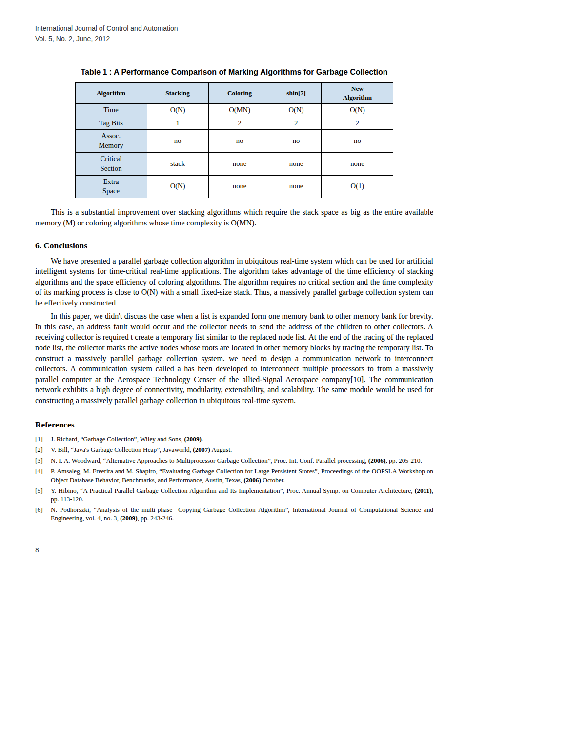International Journal of Control and Automation
Vol. 5, No. 2, June, 2012
Table 1 : A Performance Comparison of Marking Algorithms for Garbage Collection
| Algorithm | Stacking | Coloring | shin[7] | New Algorithm |
| --- | --- | --- | --- | --- |
| Time | O(N) | O(MN) | O(N) | O(N) |
| Tag Bits | 1 | 2 | 2 | 2 |
| Assoc. Memory | no | no | no | no |
| Critical Section | stack | none | none | none |
| Extra Space | O(N) | none | none | O(1) |
This is a substantial improvement over stacking algorithms which require the stack space as big as the entire available memory (M) or coloring algorithms whose time complexity is O(MN).
6. Conclusions
We have presented a parallel garbage collection algorithm in ubiquitous real-time system which can be used for artificial intelligent systems for time-critical real-time applications. The algorithm takes advantage of the time efficiency of stacking algorithms and the space efficiency of coloring algorithms. The algorithm requires no critical section and the time complexity of its marking process is close to O(N) with a small fixed-size stack. Thus, a massively parallel garbage collection system can be effectively constructed.
In this paper, we didn't discuss the case when a list is expanded form one memory bank to other memory bank for brevity. In this case, an address fault would occur and the collector needs to send the address of the children to other collectors. A receiving collector is required t create a temporary list similar to the replaced node list. At the end of the tracing of the replaced node list, the collector marks the active nodes whose roots are located in other memory blocks by tracing the temporary list. To construct a massively parallel garbage collection system. we need to design a communication network to interconnect collectors. A communication system called a has been developed to interconnect multiple processors to from a massively parallel computer at the Aerospace Technology Censer of the allied-Signal Aerospace company[10]. The communication network exhibits a high degree of connectivity, modularity, extensibility, and scalability. The same module would be used for constructing a massively parallel garbage collection in ubiquitous real-time system.
References
J. Richard, “Garbage Collection”, Wiley and Sons, (2009).
V. Bill, “Java's Garbage Collection Heap”, Javaworld, (2007) August.
N. I. A. Woodward, “Alternative Approaches to Multiprocessor Garbage Collection”, Proc. Int. Conf. Parallel processing, (2006), pp. 205-210.
P. Amsaleg, M. Freerira and M. Shapiro, “Evaluating Garbage Collection for Large Persistent Stores”, Proceedings of the OOPSLA Workshop on Object Database Behavior, Benchmarks, and Performance, Austin, Texas, (2006) October.
Y. Hibino, “A Practical Parallel Garbage Collection Algorithm and Its Implementation”, Proc. Annual Symp. on Computer Architecture, (2011), pp. 113-120.
N. Podhorszki, “Analysis of the multi-phase Copying Garbage Collection Algorithm”, International Journal of Computational Science and Engineering, vol. 4, no. 3, (2009), pp. 243-246.
8